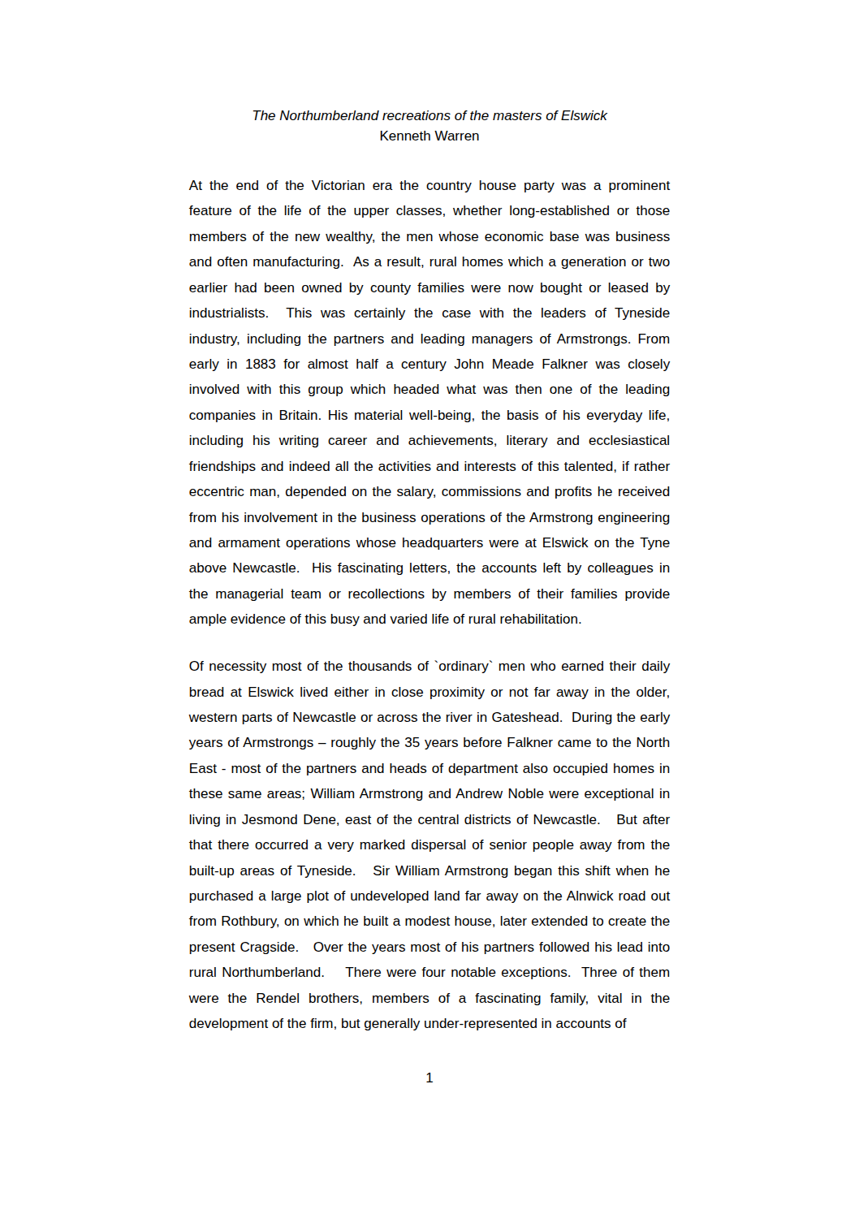The Northumberland recreations of the masters of Elswick
Kenneth Warren
At the end of the Victorian era the country house party was a prominent feature of the life of the upper classes, whether long-established or those members of the new wealthy, the men whose economic base was business and often manufacturing. As a result, rural homes which a generation or two earlier had been owned by county families were now bought or leased by industrialists. This was certainly the case with the leaders of Tyneside industry, including the partners and leading managers of Armstrongs. From early in 1883 for almost half a century John Meade Falkner was closely involved with this group which headed what was then one of the leading companies in Britain. His material well-being, the basis of his everyday life, including his writing career and achievements, literary and ecclesiastical friendships and indeed all the activities and interests of this talented, if rather eccentric man, depended on the salary, commissions and profits he received from his involvement in the business operations of the Armstrong engineering and armament operations whose headquarters were at Elswick on the Tyne above Newcastle. His fascinating letters, the accounts left by colleagues in the managerial team or recollections by members of their families provide ample evidence of this busy and varied life of rural rehabilitation.
Of necessity most of the thousands of `ordinary` men who earned their daily bread at Elswick lived either in close proximity or not far away in the older, western parts of Newcastle or across the river in Gateshead. During the early years of Armstrongs – roughly the 35 years before Falkner came to the North East - most of the partners and heads of department also occupied homes in these same areas; William Armstrong and Andrew Noble were exceptional in living in Jesmond Dene, east of the central districts of Newcastle. But after that there occurred a very marked dispersal of senior people away from the built-up areas of Tyneside. Sir William Armstrong began this shift when he purchased a large plot of undeveloped land far away on the Alnwick road out from Rothbury, on which he built a modest house, later extended to create the present Cragside. Over the years most of his partners followed his lead into rural Northumberland. There were four notable exceptions. Three of them were the Rendel brothers, members of a fascinating family, vital in the development of the firm, but generally under-represented in accounts of
1